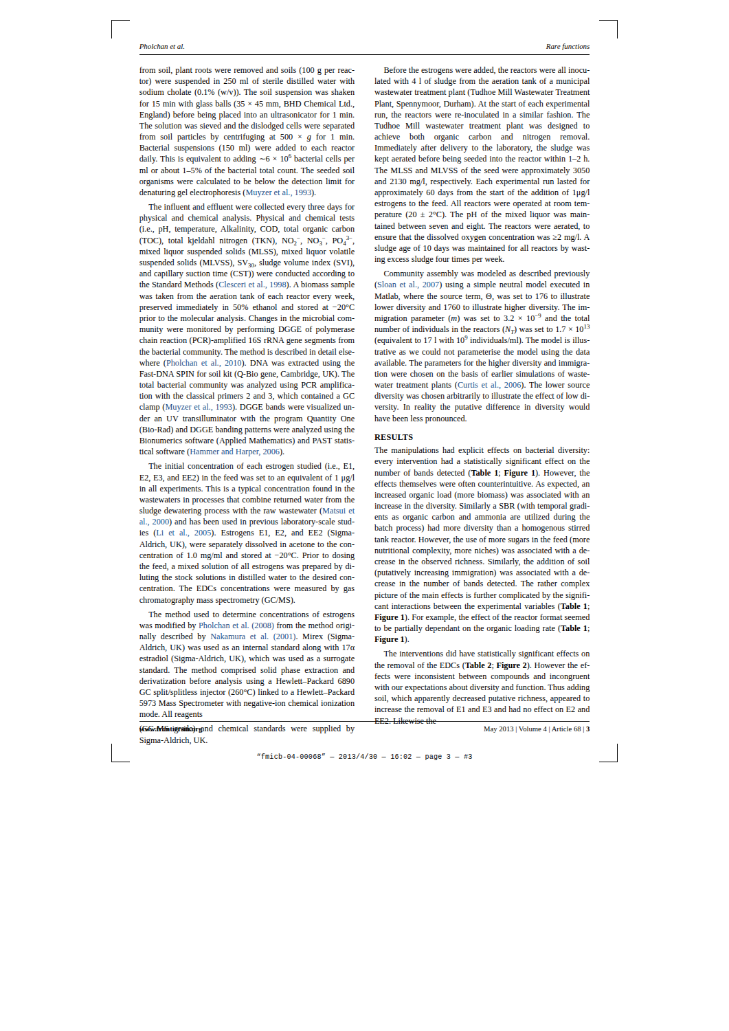Pholchan et al.
Rare functions
from soil, plant roots were removed and soils (100 g per reactor) were suspended in 250 ml of sterile distilled water with sodium cholate (0.1% (w/v)). The soil suspension was shaken for 15 min with glass balls (35 × 45 mm, BHD Chemical Ltd., England) before being placed into an ultrasonicator for 1 min. The solution was sieved and the dislodged cells were separated from soil particles by centrifuging at 500 × g for 1 min. Bacterial suspensions (150 ml) were added to each reactor daily. This is equivalent to adding ∼6 × 106 bacterial cells per ml or about 1–5% of the bacterial total count. The seeded soil organisms were calculated to be below the detection limit for denaturing gel electrophoresis (Muyzer et al., 1993).
The influent and effluent were collected every three days for physical and chemical analysis. Physical and chemical tests (i.e., pH, temperature, Alkalinity, COD, total organic carbon (TOC), total kjeldahl nitrogen (TKN), NO2−, NO3−, PO43−, mixed liquor suspended solids (MLSS), mixed liquor volatile suspended solids (MLVSS), SV30, sludge volume index (SVI), and capillary suction time (CST)) were conducted according to the Standard Methods (Clesceri et al., 1998). A biomass sample was taken from the aeration tank of each reactor every week, preserved immediately in 50% ethanol and stored at −20°C prior to the molecular analysis. Changes in the microbial community were monitored by performing DGGE of polymerase chain reaction (PCR)-amplified 16S rRNA gene segments from the bacterial community. The method is described in detail elsewhere (Pholchan et al., 2010). DNA was extracted using the Fast-DNA SPIN for soil kit (Q-Bio gene, Cambridge, UK). The total bacterial community was analyzed using PCR amplification with the classical primers 2 and 3, which contained a GC clamp (Muyzer et al., 1993). DGGE bands were visualized under an UV transilluminator with the program Quantity One (Bio-Rad) and DGGE banding patterns were analyzed using the Bionumerics software (Applied Mathematics) and PAST statistical software (Hammer and Harper, 2006).
The initial concentration of each estrogen studied (i.e., E1, E2, E3, and EE2) in the feed was set to an equivalent of 1 μg/l in all experiments. This is a typical concentration found in the wastewaters in processes that combine returned water from the sludge dewatering process with the raw wastewater (Matsui et al., 2000) and has been used in previous laboratory-scale studies (Li et al., 2005). Estrogens E1, E2, and EE2 (Sigma-Aldrich, UK), were separately dissolved in acetone to the concentration of 1.0 mg/ml and stored at −20°C. Prior to dosing the feed, a mixed solution of all estrogens was prepared by diluting the stock solutions in distilled water to the desired concentration. The EDCs concentrations were measured by gas chromatography mass spectrometry (GC/MS).
The method used to determine concentrations of estrogens was modified by Pholchan et al. (2008) from the method originally described by Nakamura et al. (2001). Mirex (Sigma-Aldrich, UK) was used as an internal standard along with 17α estradiol (Sigma-Aldrich, UK), which was used as a surrogate standard. The method comprised solid phase extraction and derivatization before analysis using a Hewlett–Packard 6890 GC split/splitless injector (260°C) linked to a Hewlett–Packard 5973 Mass Spectrometer with negative-ion chemical ionization mode. All reagents
(GC-MS grade) and chemical standards were supplied by Sigma-Aldrich, UK.
Before the estrogens were added, the reactors were all inoculated with 4 l of sludge from the aeration tank of a municipal wastewater treatment plant (Tudhoe Mill Wastewater Treatment Plant, Spennymoor, Durham). At the start of each experimental run, the reactors were re-inoculated in a similar fashion. The Tudhoe Mill wastewater treatment plant was designed to achieve both organic carbon and nitrogen removal. Immediately after delivery to the laboratory, the sludge was kept aerated before being seeded into the reactor within 1–2 h. The MLSS and MLVSS of the seed were approximately 3050 and 2130 mg/l, respectively. Each experimental run lasted for approximately 60 days from the start of the addition of 1μg/l estrogens to the feed. All reactors were operated at room temperature (20 ± 2°C). The pH of the mixed liquor was maintained between seven and eight. The reactors were aerated, to ensure that the dissolved oxygen concentration was ≥2 mg/l. A sludge age of 10 days was maintained for all reactors by wasting excess sludge four times per week.
Community assembly was modeled as described previously (Sloan et al., 2007) using a simple neutral model executed in Matlab, where the source term, Θ, was set to 176 to illustrate lower diversity and 1760 to illustrate higher diversity. The immigration parameter (m) was set to 3.2 × 10−9 and the total number of individuals in the reactors (NT) was set to 1.7 × 1013 (equivalent to 17 l with 109 individuals/ml). The model is illustrative as we could not parameterise the model using the data available. The parameters for the higher diversity and immigration were chosen on the basis of earlier simulations of wastewater treatment plants (Curtis et al., 2006). The lower source diversity was chosen arbitrarily to illustrate the effect of low diversity. In reality the putative difference in diversity would have been less pronounced.
Results
The manipulations had explicit effects on bacterial diversity: every intervention had a statistically significant effect on the number of bands detected (Table 1; Figure 1). However, the effects themselves were often counterintuitive. As expected, an increased organic load (more biomass) was associated with an increase in the diversity. Similarly a SBR (with temporal gradients as organic carbon and ammonia are utilized during the batch process) had more diversity than a homogenous stirred tank reactor. However, the use of more sugars in the feed (more nutritional complexity, more niches) was associated with a decrease in the observed richness. Similarly, the addition of soil (putatively increasing immigration) was associated with a decrease in the number of bands detected. The rather complex picture of the main effects is further complicated by the significant interactions between the experimental variables (Table 1; Figure 1). For example, the effect of the reactor format seemed to be partially dependant on the organic loading rate (Table 1; Figure 1).
The interventions did have statistically significant effects on the removal of the EDCs (Table 2; Figure 2). However the effects were inconsistent between compounds and incongruent with our expectations about diversity and function. Thus adding soil, which apparently decreased putative richness, appeared to increase the removal of E1 and E3 and had no effect on E2 and EE2. Likewise the
www.frontiersin.org
May 2013 | Volume 4 | Article 68 | 3
“fmicb-04-00068” — 2013/4/30 — 16:02 — page 3 — #3